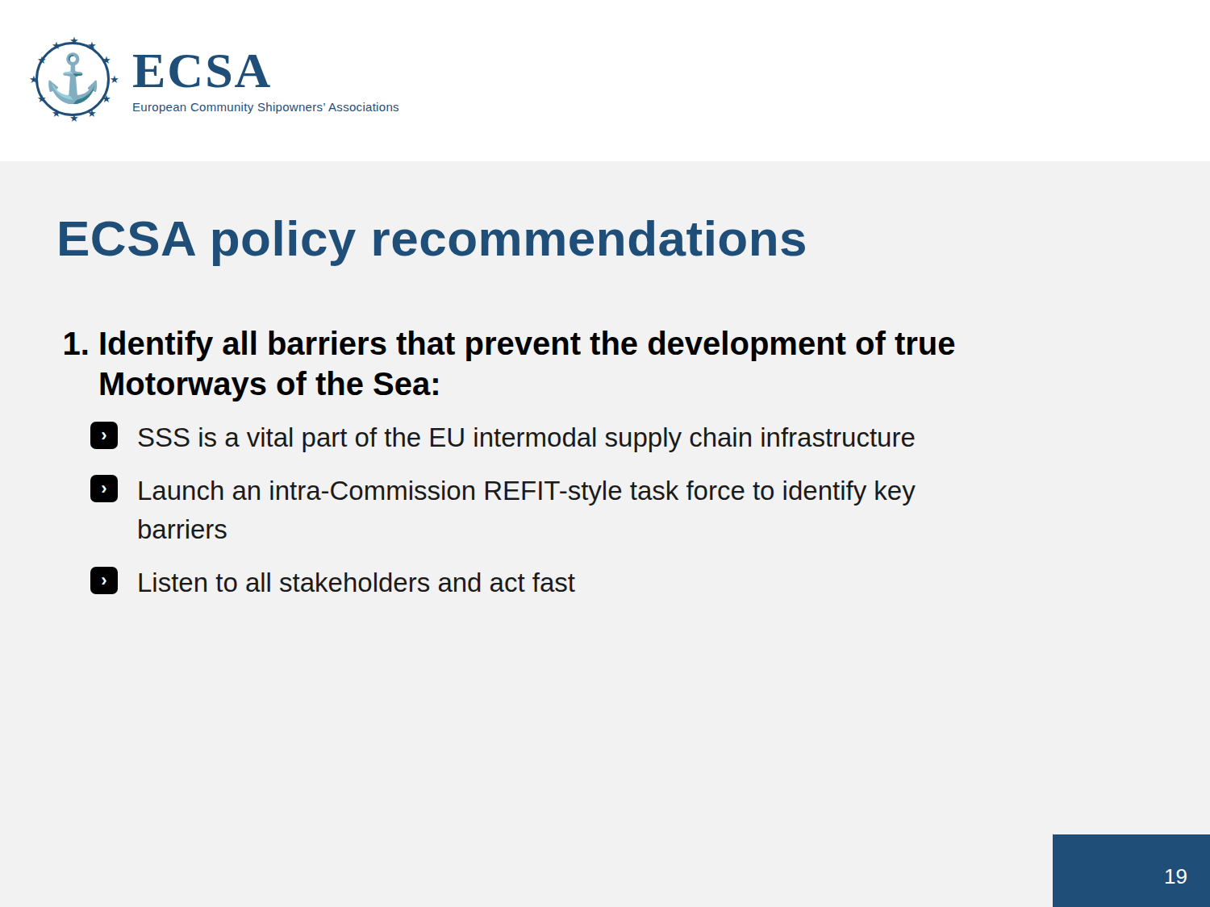⚓
★ ★ ★ ★ ★ ★ ★ ★ ★ ★ ★ ★
ECSA European Community Shipowners’ Associations
ECSA policy recommendations
Identify all barriers that prevent the development of true Motorways of the Sea:
SSS is a vital part of the EU intermodal supply chain infrastructure
Launch an intra-Commission REFIT-style task force to identify key barriers
Listen to all stakeholders and act fast
19